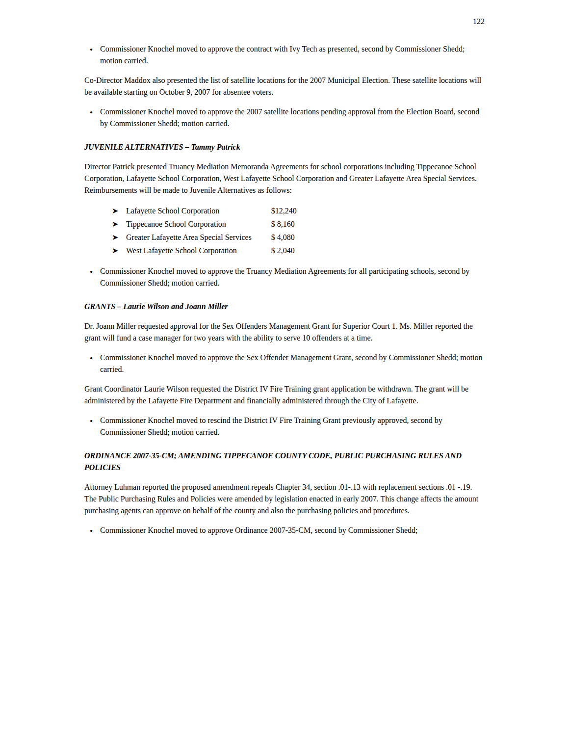122
Commissioner Knochel moved to approve the contract with Ivy Tech as presented, second by Commissioner Shedd; motion carried.
Co-Director Maddox also presented the list of satellite locations for the 2007 Municipal Election. These satellite locations will be available starting on October 9, 2007 for absentee voters.
Commissioner Knochel moved to approve the 2007 satellite locations pending approval from the Election Board, second by Commissioner Shedd; motion carried.
JUVENILE ALTERNATIVES – Tammy Patrick
Director Patrick presented Truancy Mediation Memoranda Agreements for school corporations including Tippecanoe School Corporation, Lafayette School Corporation, West Lafayette School Corporation and Greater Lafayette Area Special Services. Reimbursements will be made to Juvenile Alternatives as follows:
| ➤ | Lafayette School Corporation | $12,240 |
| ➤ | Tippecanoe School Corporation | $ 8,160 |
| ➤ | Greater Lafayette Area Special Services | $ 4,080 |
| ➤ | West Lafayette School Corporation | $ 2,040 |
Commissioner Knochel moved to approve the Truancy Mediation Agreements for all participating schools, second by Commissioner Shedd; motion carried.
GRANTS – Laurie Wilson and Joann Miller
Dr. Joann Miller requested approval for the Sex Offenders Management Grant for Superior Court 1. Ms. Miller reported the grant will fund a case manager for two years with the ability to serve 10 offenders at a time.
Commissioner Knochel moved to approve the Sex Offender Management Grant, second by Commissioner Shedd; motion carried.
Grant Coordinator Laurie Wilson requested the District IV Fire Training grant application be withdrawn. The grant will be administered by the Lafayette Fire Department and financially administered through the City of Lafayette.
Commissioner Knochel moved to rescind the District IV Fire Training Grant previously approved, second by Commissioner Shedd; motion carried.
ORDINANCE 2007-35-CM; AMENDING TIPPECANOE COUNTY CODE, PUBLIC PURCHASING RULES AND POLICIES
Attorney Luhman reported the proposed amendment repeals Chapter 34, section .01-.13 with replacement sections .01 -.19. The Public Purchasing Rules and Policies were amended by legislation enacted in early 2007. This change affects the amount purchasing agents can approve on behalf of the county and also the purchasing policies and procedures.
Commissioner Knochel moved to approve Ordinance 2007-35-CM, second by Commissioner Shedd;